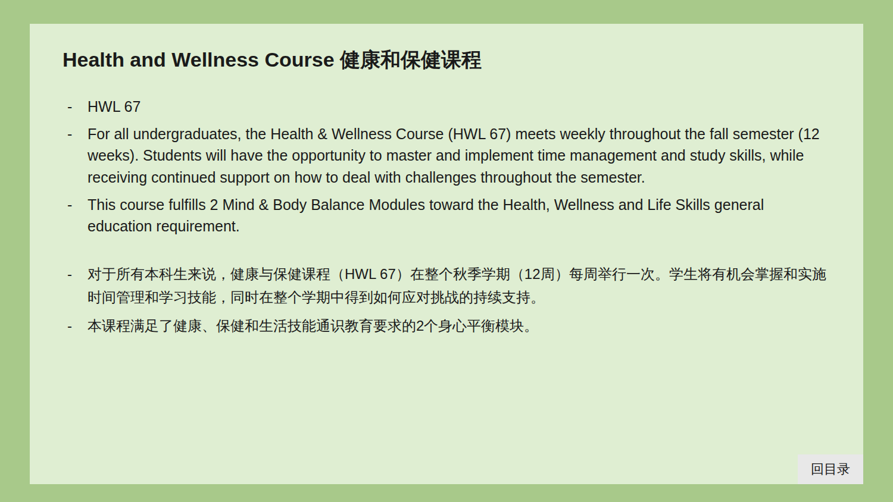Health and Wellness Course 健康和保健课程
HWL 67
For all undergraduates, the Health & Wellness Course (HWL 67) meets weekly throughout the fall semester (12 weeks). Students will have the opportunity to master and implement time management and study skills, while receiving continued support on how to deal with challenges throughout the semester.
This course fulfills 2 Mind & Body Balance Modules toward the Health, Wellness and Life Skills general education requirement.
对于所有本科生来说，健康与保健课程（HWL 67）在整个秋季学期（12周）每周举行一次。学生将有机会掌握和实施时间管理和学习技能，同时在整个学期中得到如何应对挑战的持续支持。
本课程满足了健康、保健和生活技能通识教育要求的2个身心平衡模块。
回目录